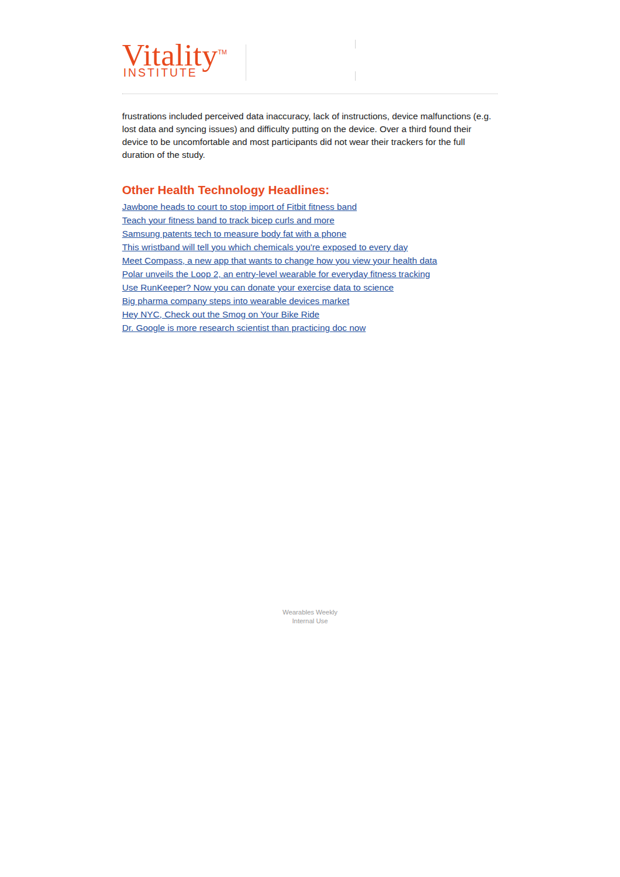VitalityTM INSTITUTE
frustrations included perceived data inaccuracy, lack of instructions, device malfunctions (e.g. lost data and syncing issues) and difficulty putting on the device. Over a third found their device to be uncomfortable and most participants did not wear their trackers for the full duration of the study.
Other Health Technology Headlines:
Jawbone heads to court to stop import of Fitbit fitness band
Teach your fitness band to track bicep curls and more
Samsung patents tech to measure body fat with a phone
This wristband will tell you which chemicals you're exposed to every day
Meet Compass, a new app that wants to change how you view your health data
Polar unveils the Loop 2, an entry-level wearable for everyday fitness tracking
Use RunKeeper? Now you can donate your exercise data to science
Big pharma company steps into wearable devices market
Hey NYC, Check out the Smog on Your Bike Ride
Dr. Google is more research scientist than practicing doc now
Wearables Weekly
Internal Use